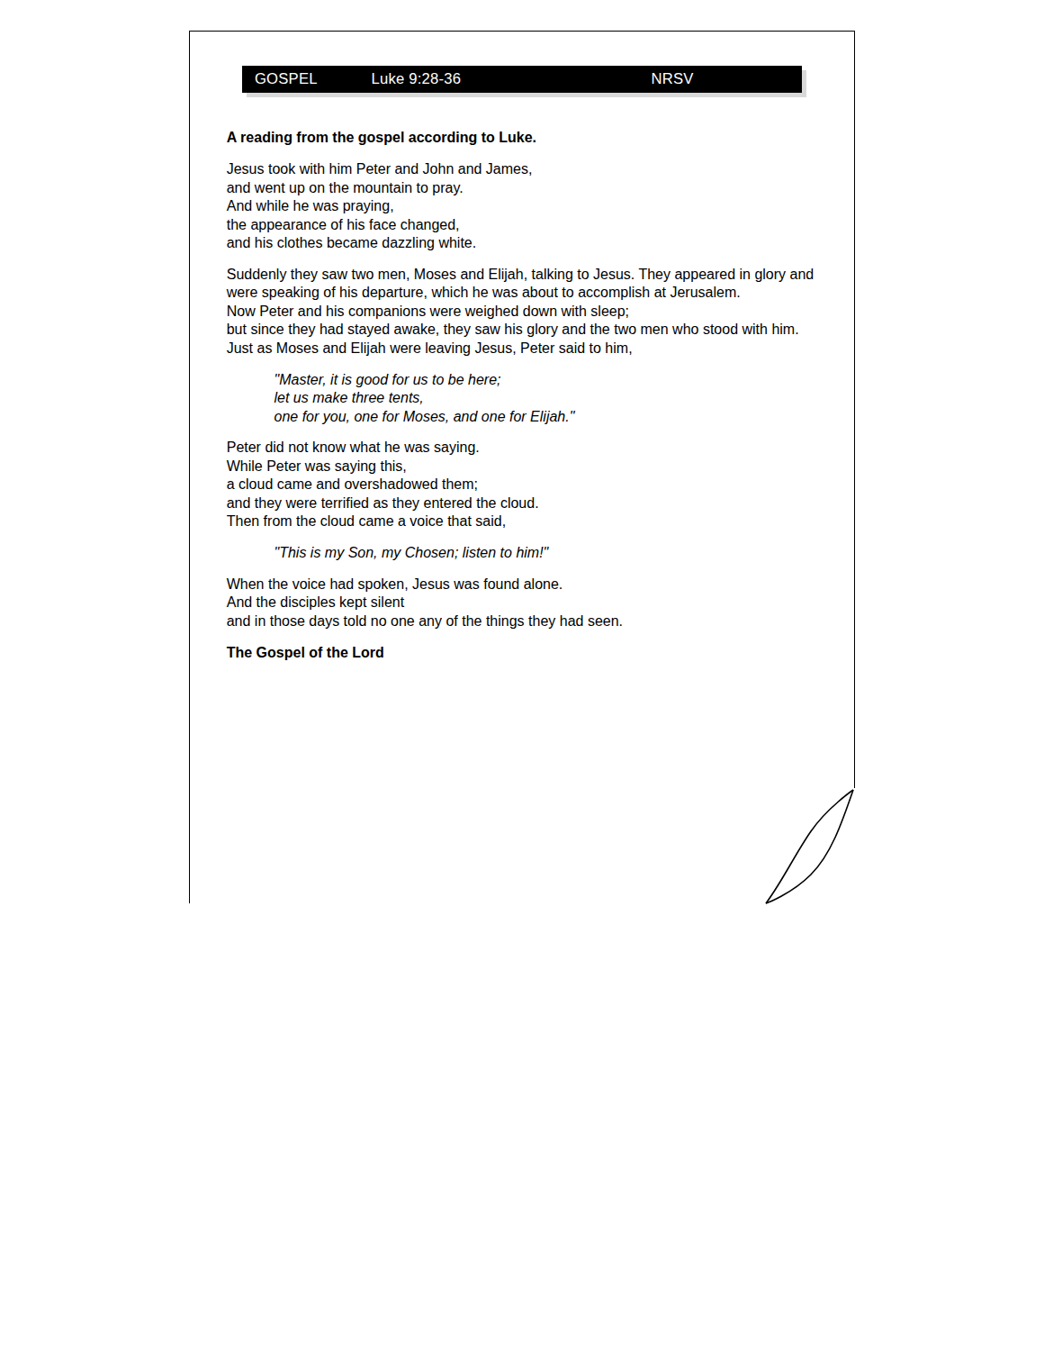GOSPEL Luke 9:28-36 NRSV
A reading from the gospel according to Luke.
Jesus took with him Peter and John and James,
and went up on the mountain to pray.
And while he was praying,
the appearance of his face changed,
and his clothes became dazzling white.
Suddenly they saw two men, Moses and Elijah, talking to Jesus. They appeared in glory and were speaking of his departure, which he was about to accomplish at Jerusalem.
Now Peter and his companions were weighed down with sleep;
but since they had stayed awake, they saw his glory and the two men who stood with him.
Just as Moses and Elijah were leaving Jesus, Peter said to him,
"Master, it is good for us to be here;
let us make three tents,
one for you, one for Moses, and one for Elijah."
Peter did not know what he was saying.
While Peter was saying this,
a cloud came and overshadowed them;
and they were terrified as they entered the cloud.
Then from the cloud came a voice that said,
"This is my Son, my Chosen; listen to him!"
When the voice had spoken, Jesus was found alone.
And the disciples kept silent
and in those days told no one any of the things they had seen.
The Gospel of the Lord